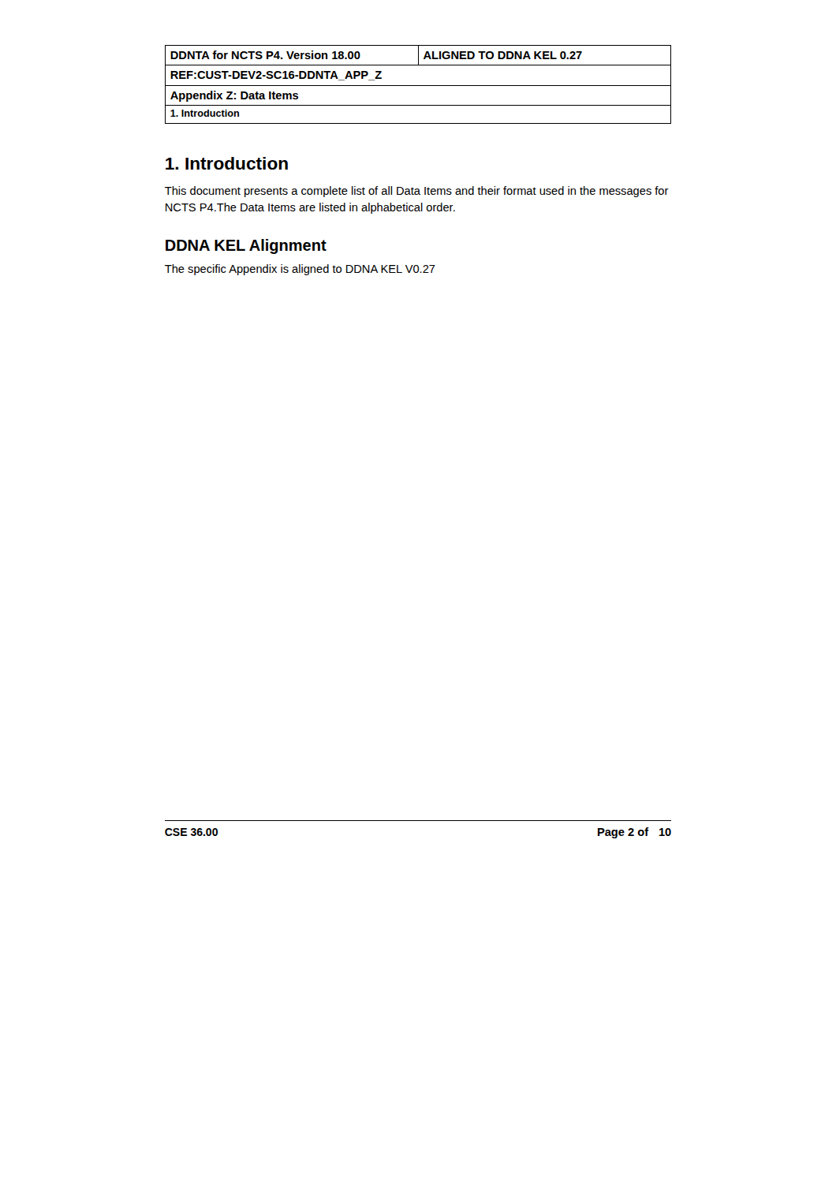| DDNTA for NCTS P4. Version 18.00 | ALIGNED TO DDNA KEL 0.27 |
| REF:CUST-DEV2-SC16-DDNTA_APP_Z |
| Appendix Z: Data Items |
| 1. Introduction |
1. Introduction
This document presents a complete list of all Data Items and their format used in the messages for NCTS P4.The Data Items are listed in alphabetical order.
DDNA KEL Alignment
The specific Appendix is aligned to DDNA KEL V0.27
CSE 36.00
Page 2 of 10